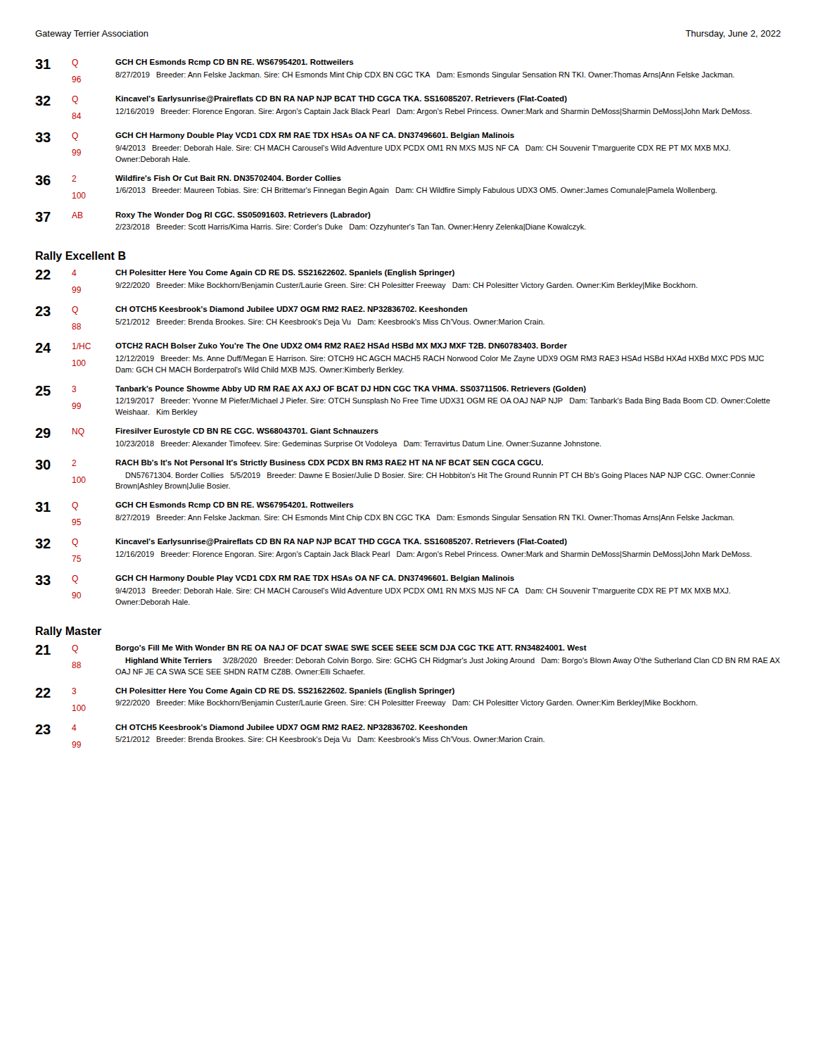Gateway Terrier Association
Thursday, June 2, 2022
| 31 | Q 96 | GCH CH Esmonds Rcmp CD BN RE. WS67954201. Rottweilers 8/27/2019 Breeder: Ann Felske Jackman. Sire: CH Esmonds Mint Chip CDX BN CGC TKA Dam: Esmonds Singular Sensation RN TKI. Owner:Thomas Arns/Ann Felske Jackman. |
| 32 | Q 84 | Kincavel's Earlysunrise@Praireflats CD BN RA NAP NJP BCAT THD CGCA TKA. SS16085207. Retrievers (Flat-Coated) 12/16/2019 Breeder: Florence Engoran. Sire: Argon's Captain Jack Black Pearl Dam: Argon's Rebel Princess. Owner:Mark and Sharmin DeMoss/Sharmin DeMoss/John Mark DeMoss. |
| 33 | Q 99 | GCH CH Harmony Double Play VCD1 CDX RM RAE TDX HSAs OA NF CA. DN37496601. Belgian Malinois 9/4/2013 Breeder: Deborah Hale. Sire: CH MACH Carousel's Wild Adventure UDX PCDX OM1 RN MXS MJS NF CA Dam: CH Souvenir T'marguerite CDX RE PT MX MXB MXJ. Owner:Deborah Hale. |
| 36 | 2 100 | Wildfire's Fish Or Cut Bait RN. DN35702404. Border Collies 1/6/2013 Breeder: Maureen Tobias. Sire: CH Brittemar's Finnegan Begin Again Dam: CH Wildfire Simply Fabulous UDX3 OM5. Owner:James Comunale/Pamela Wollenberg. |
| 37 | AB | Roxy The Wonder Dog RI CGC. SS05091603. Retrievers (Labrador) 2/23/2018 Breeder: Scott Harris/Kima Harris. Sire: Corder's Duke Dam: Ozzyhunter's Tan Tan. Owner:Henry Zelenka/Diane Kowalczyk. |
Rally Excellent B
| 22 | 4 99 | CH Polesitter Here You Come Again CD RE DS. SS21622602. Spaniels (English Springer) 9/22/2020 Breeder: Mike Bockhorn/Benjamin Custer/Laurie Green. Sire: CH Polesitter Freeway Dam: CH Polesitter Victory Garden. Owner:Kim Berkley/Mike Bockhorn. |
| 23 | Q 88 | CH OTCH5 Keesbrook's Diamond Jubilee UDX7 OGM RM2 RAE2. NP32836702. Keeshonden 5/21/2012 Breeder: Brenda Brookes. Sire: CH Keesbrook's Deja Vu Dam: Keesbrook's Miss Ch'Vous. Owner:Marion Crain. |
| 24 | 1/HC 100 | OTCH2 RACH Bolser Zuko You're The One UDX2 OM4 RM2 RAE2 HSAd HSBd MX MXJ MXF T2B. DN60783403. Border 12/12/2019 Breeder: Ms. Anne Duff/Megan E Harrison. Sire: OTCH9 HC AGCH MACH5 RACH Norwood Color Me Zayne UDX9 OGM RM3 RAE3 HSAd HSBd HXAd HXBd MXC PDS MJC Dam: GCH CH MACH Borderpatrol's Wild Child MXB MJS. Owner:Kimberly Berkley. |
| 25 | 3 99 | Tanbark's Pounce Showme Abby UD RM RAE AX AXJ OF BCAT DJ HDN CGC TKA VHMA. SS03711506. Retrievers (Golden) 12/19/2017 Breeder: Yvonne M Piefer/Michael J Piefer. Sire: OTCH Sunsplash No Free Time UDX31 OGM RE OA OAJ NAP NJP Dam: Tanbark's Bada Bing Bada Boom CD. Owner:Colette Weishaar. Kim Berkley |
| 29 | NQ | Firesilver Eurostyle CD BN RE CGC. WS68043701. Giant Schnauzers 10/23/2018 Breeder: Alexander Timofeev. Sire: Gedeminas Surprise Ot Vodoleya Dam: Terravirtus Datum Line. Owner:Suzanne Johnstone. |
| 30 | 2 100 | RACH Bb's It's Not Personal It's Strictly Business CDX PCDX BN RM3 RAE2 HT NA NF BCAT SEN CGCA CGCU. DN57671304. Border Collies 5/5/2019 Breeder: Dawne E Bosier/Julie D Bosier. Sire: CH Hobbiton's Hit The Ground Runnin PT CH Bb's Going Places NAP NJP CGC. Owner:Connie Brown/Ashley Brown/Julie Bosier. |
| 31 | Q 95 | GCH CH Esmonds Rcmp CD BN RE. WS67954201. Rottweilers 8/27/2019 Breeder: Ann Felske Jackman. Sire: CH Esmonds Mint Chip CDX BN CGC TKA Dam: Esmonds Singular Sensation RN TKI. Owner:Thomas Arns/Ann Felske Jackman. |
| 32 | Q 75 | Kincavel's Earlysunrise@Praireflats CD BN RA NAP NJP BCAT THD CGCA TKA. SS16085207. Retrievers (Flat-Coated) 12/16/2019 Breeder: Florence Engoran. Sire: Argon's Captain Jack Black Pearl Dam: Argon's Rebel Princess. Owner:Mark and Sharmin DeMoss/Sharmin DeMoss/John Mark DeMoss. |
| 33 | Q 90 | GCH CH Harmony Double Play VCD1 CDX RM RAE TDX HSAs OA NF CA. DN37496601. Belgian Malinois 9/4/2013 Breeder: Deborah Hale. Sire: CH MACH Carousel's Wild Adventure UDX PCDX OM1 RN MXS MJS NF CA Dam: CH Souvenir T'marguerite CDX RE PT MX MXB MXJ. Owner:Deborah Hale. |
Rally Master
| 21 | Q 88 | Borgo's Fill Me With Wonder BN RE OA NAJ OF DCAT SWAE SWE SCEE SEEE SCM DJA CGC TKE ATT. RN34824001. West Highland White Terriers 3/28/2020 Breeder: Deborah Colvin Borgo. Sire: GCHG CH Ridgmar's Just Joking Around Dam: Borgo's Blown Away O'the Sutherland Clan CD BN RM RAE AX OAJ NF JE CA SWA SCE SEE SHDN RATM CZ8B. Owner:Elli Schaefer. |
| 22 | 3 100 | CH Polesitter Here You Come Again CD RE DS. SS21622602. Spaniels (English Springer) 9/22/2020 Breeder: Mike Bockhorn/Benjamin Custer/Laurie Green. Sire: CH Polesitter Freeway Dam: CH Polesitter Victory Garden. Owner:Kim Berkley/Mike Bockhorn. |
| 23 | 4 99 | CH OTCH5 Keesbrook's Diamond Jubilee UDX7 OGM RM2 RAE2. NP32836702. Keeshonden 5/21/2012 Breeder: Brenda Brookes. Sire: CH Keesbrook's Deja Vu Dam: Keesbrook's Miss Ch'Vous. Owner:Marion Crain. |